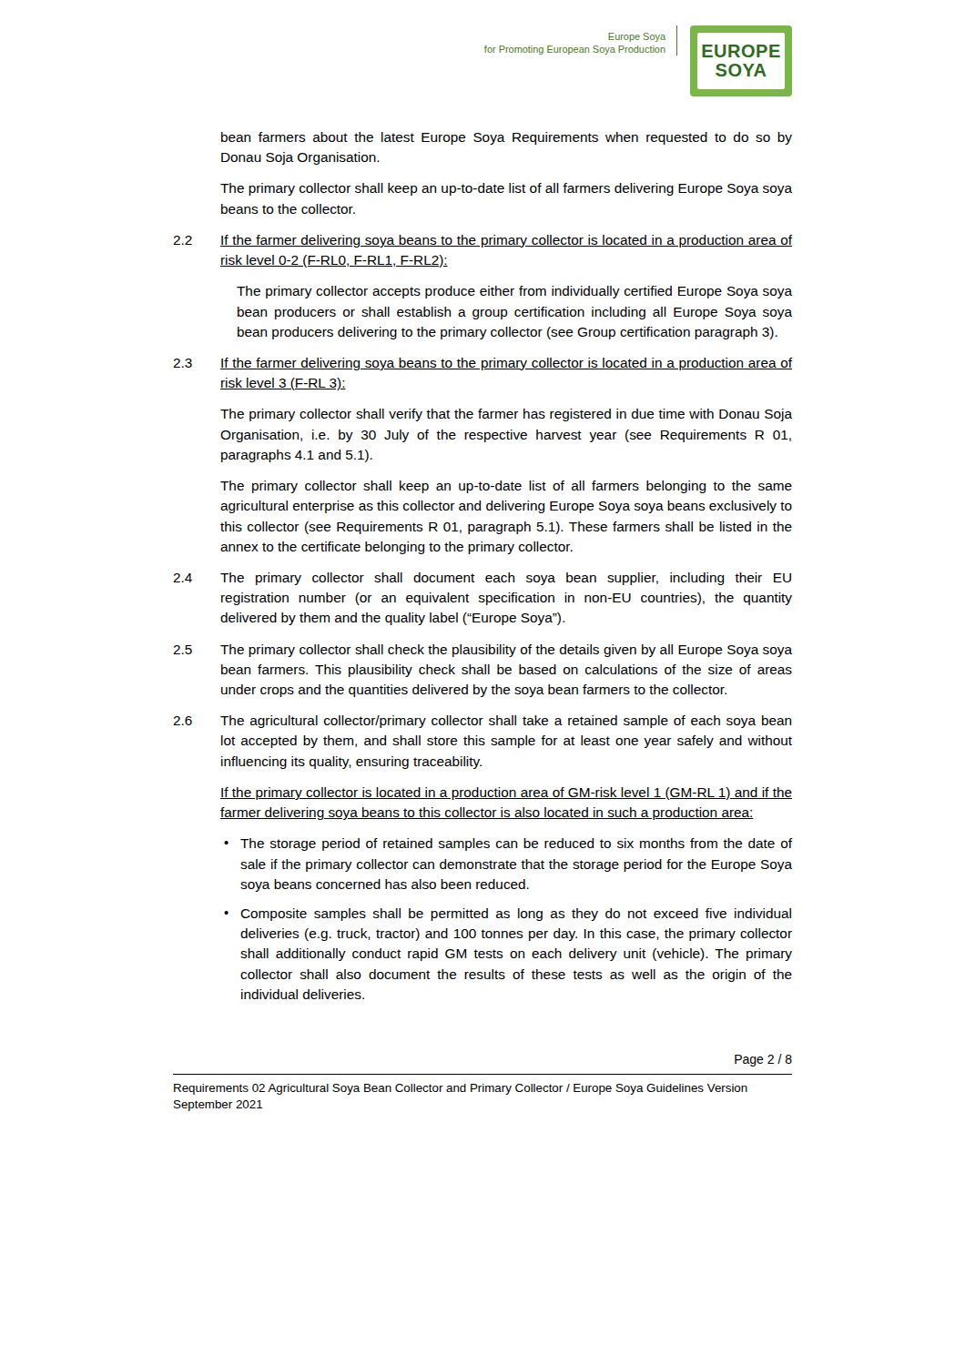Europe Soya
for Promoting European Soya Production
EUROPE SOYA
bean farmers about the latest Europe Soya Requirements when requested to do so by Donau Soja Organisation.
The primary collector shall keep an up-to-date list of all farmers delivering Europe Soya soya beans to the collector.
2.2
If the farmer delivering soya beans to the primary collector is located in a production area of risk level 0-2 (F-RL0, F-RL1, F-RL2):
The primary collector accepts produce either from individually certified Europe Soya soya bean producers or shall establish a group certification including all Europe Soya soya bean producers delivering to the primary collector (see Group certification paragraph 3).
2.3
If the farmer delivering soya beans to the primary collector is located in a production area of risk level 3 (F-RL 3):
The primary collector shall verify that the farmer has registered in due time with Donau Soja Organisation, i.e. by 30 July of the respective harvest year (see Requirements R 01, paragraphs 4.1 and 5.1).
The primary collector shall keep an up-to-date list of all farmers belonging to the same agricultural enterprise as this collector and delivering Europe Soya soya beans exclusively to this collector (see Requirements R 01, paragraph 5.1). These farmers shall be listed in the annex to the certificate belonging to the primary collector.
2.4
The primary collector shall document each soya bean supplier, including their EU registration number (or an equivalent specification in non-EU countries), the quantity delivered by them and the quality label (“Europe Soya”).
2.5
The primary collector shall check the plausibility of the details given by all Europe Soya soya bean farmers. This plausibility check shall be based on calculations of the size of areas under crops and the quantities delivered by the soya bean farmers to the collector.
2.6
The agricultural collector/primary collector shall take a retained sample of each soya bean lot accepted by them, and shall store this sample for at least one year safely and without influencing its quality, ensuring traceability.
If the primary collector is located in a production area of GM-risk level 1 (GM-RL 1) and if the farmer delivering soya beans to this collector is also located in such a production area:
The storage period of retained samples can be reduced to six months from the date of sale if the primary collector can demonstrate that the storage period for the Europe Soya soya beans concerned has also been reduced.
Composite samples shall be permitted as long as they do not exceed five individual deliveries (e.g. truck, tractor) and 100 tonnes per day. In this case, the primary collector shall additionally conduct rapid GM tests on each delivery unit (vehicle). The primary collector shall also document the results of these tests as well as the origin of the individual deliveries.
Page 2 / 8
Requirements 02 Agricultural Soya Bean Collector and Primary Collector / Europe Soya Guidelines Version September 2021